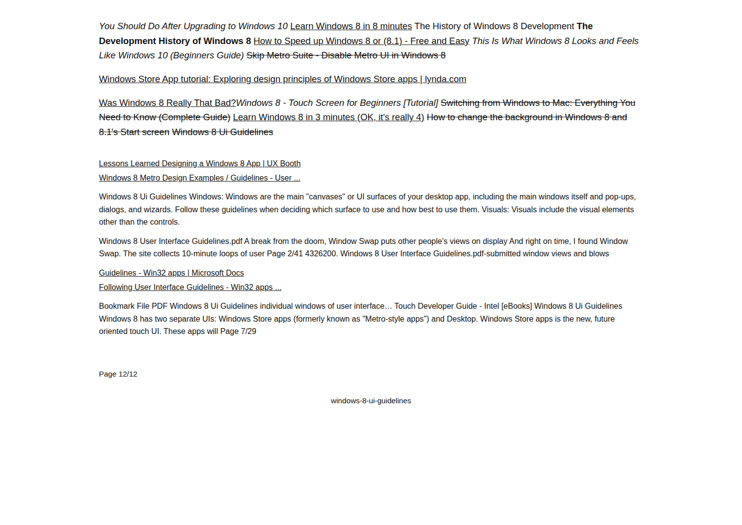You Should Do After Upgrading to Windows 10 Learn Windows 8 in 8 minutes The History of Windows 8 Development The Development History of Windows 8 How to Speed up Windows 8 or (8.1) - Free and Easy This Is What Windows 8 Looks and Feels Like Windows 10 (Beginners Guide) Skip Metro Suite - Disable Metro UI in Windows 8
Windows Store App tutorial: Exploring design principles of Windows Store apps | lynda.com
Was Windows 8 Really That Bad?Windows 8 - Touch Screen for Beginners [Tutorial] Switching from Windows to Mac: Everything You Need to Know (Complete Guide) Learn Windows 8 in 3 minutes (OK, it's really 4) How to change the background in Windows 8 and 8.1's Start screen Windows 8 Ui Guidelines
Lessons Learned Designing a Windows 8 App | UX Booth
Windows 8 Metro Design Examples / Guidelines - User ...
Windows 8 Ui Guidelines Windows: Windows are the main "canvases" or UI surfaces of your desktop app, including the main windows itself and pop-ups, dialogs, and wizards. Follow these guidelines when deciding which surface to use and how best to use them. Visuals: Visuals include the visual elements other than the controls.
Windows 8 User Interface Guidelines.pdf A break from the doom, Window Swap puts other people's views on display And right on time, I found Window Swap. The site collects 10-minute loops of user Page 2/41 4326200. Windows 8 User Interface Guidelines.pdf-submitted window views and blows
Guidelines - Win32 apps | Microsoft Docs
Following User Interface Guidelines - Win32 apps ...
Bookmark File PDF Windows 8 Ui Guidelines individual windows of user interface… Touch Developer Guide - Intel [eBooks] Windows 8 Ui Guidelines Windows 8 has two separate UIs: Windows Store apps (formerly known as "Metro-style apps") and Desktop. Windows Store apps is the new, future oriented touch UI. These apps will Page 7/29
Page 12/12
windows-8-ui-guidelines